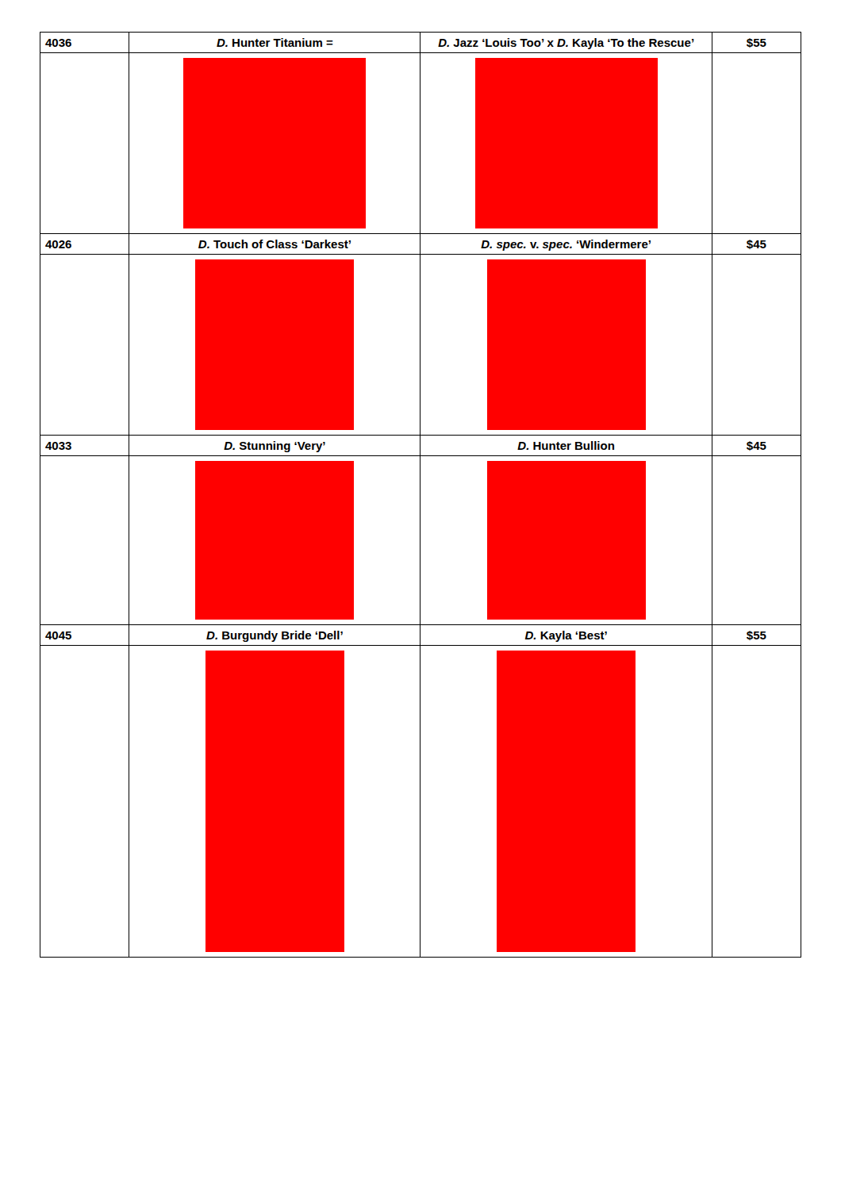| 4036 | D. Hunter Titanium = | D. Jazz ‘Louis Too’ x D. Kayla ‘To the Rescue’ | $55 |
| 4026 | D. Touch of Class ‘Darkest’ | D. spec. v. spec. ‘Windermere’ | $45 |
| 4033 | D. Stunning ‘Very’ | D. Hunter Bullion | $45 |
| 4045 | D. Burgundy Bride ‘Dell’ | D. Kayla ‘Best’ | $55 |